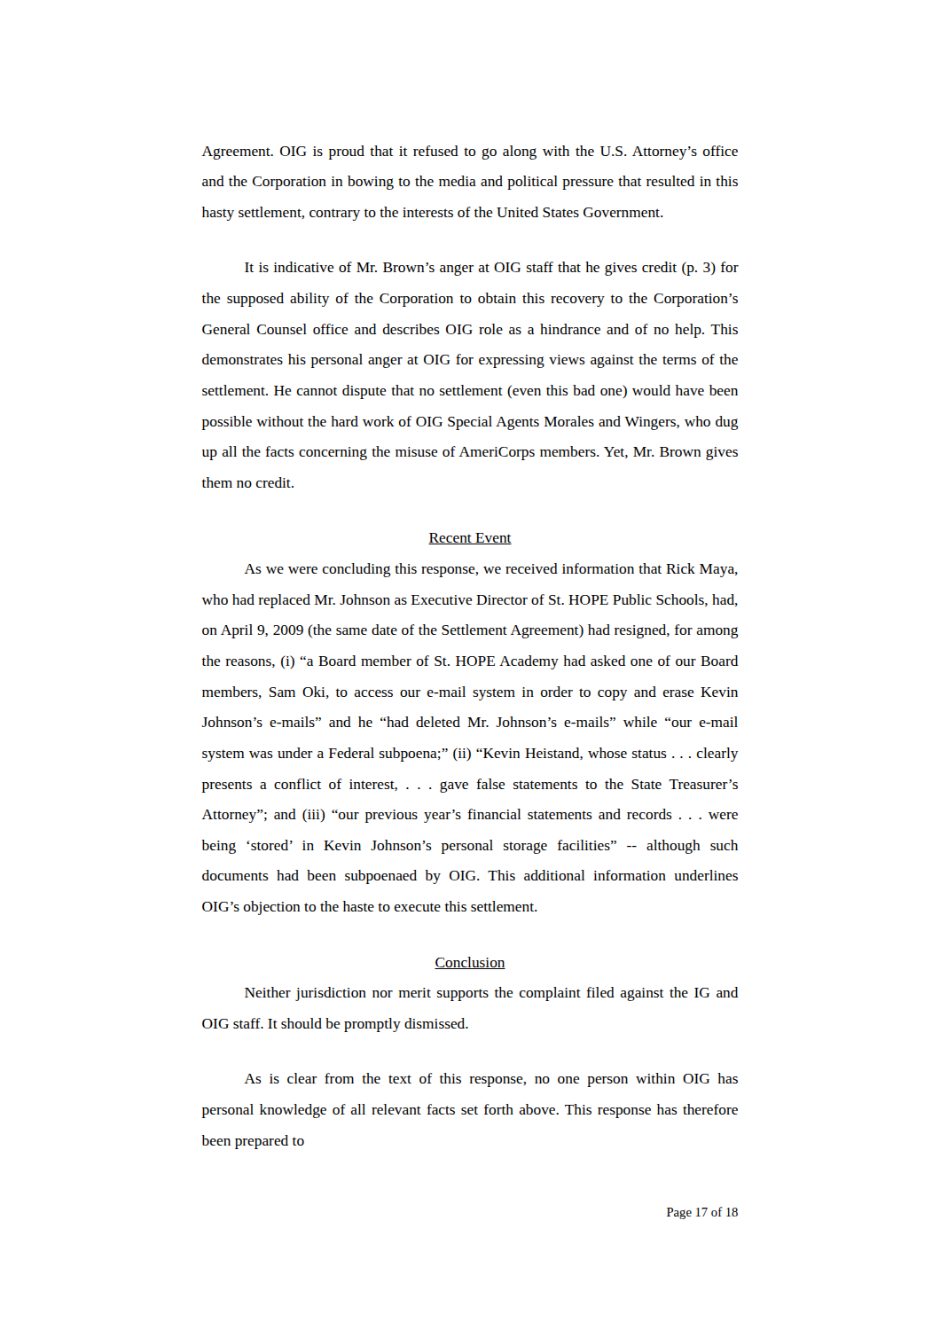Agreement. OIG is proud that it refused to go along with the U.S. Attorney’s office and the Corporation in bowing to the media and political pressure that resulted in this hasty settlement, contrary to the interests of the United States Government.
It is indicative of Mr. Brown’s anger at OIG staff that he gives credit (p. 3) for the supposed ability of the Corporation to obtain this recovery to the Corporation’s General Counsel office and describes OIG role as a hindrance and of no help. This demonstrates his personal anger at OIG for expressing views against the terms of the settlement. He cannot dispute that no settlement (even this bad one) would have been possible without the hard work of OIG Special Agents Morales and Wingers, who dug up all the facts concerning the misuse of AmeriCorps members. Yet, Mr. Brown gives them no credit.
Recent Event
As we were concluding this response, we received information that Rick Maya, who had replaced Mr. Johnson as Executive Director of St. HOPE Public Schools, had, on April 9, 2009 (the same date of the Settlement Agreement) had resigned, for among the reasons, (i) “a Board member of St. HOPE Academy had asked one of our Board members, Sam Oki, to access our e-mail system in order to copy and erase Kevin Johnson’s e-mails” and he “had deleted Mr. Johnson’s e-mails” while “our e-mail system was under a Federal subpoena;” (ii) “Kevin Heistand, whose status . . . clearly presents a conflict of interest, . . . gave false statements to the State Treasurer’s Attorney”; and (iii) “our previous year’s financial statements and records . . . were being ‘stored’ in Kevin Johnson’s personal storage facilities” -- although such documents had been subpoenaed by OIG. This additional information underlines OIG’s objection to the haste to execute this settlement.
Conclusion
Neither jurisdiction nor merit supports the complaint filed against the IG and OIG staff. It should be promptly dismissed.
As is clear from the text of this response, no one person within OIG has personal knowledge of all relevant facts set forth above. This response has therefore been prepared to
Page 17 of 18